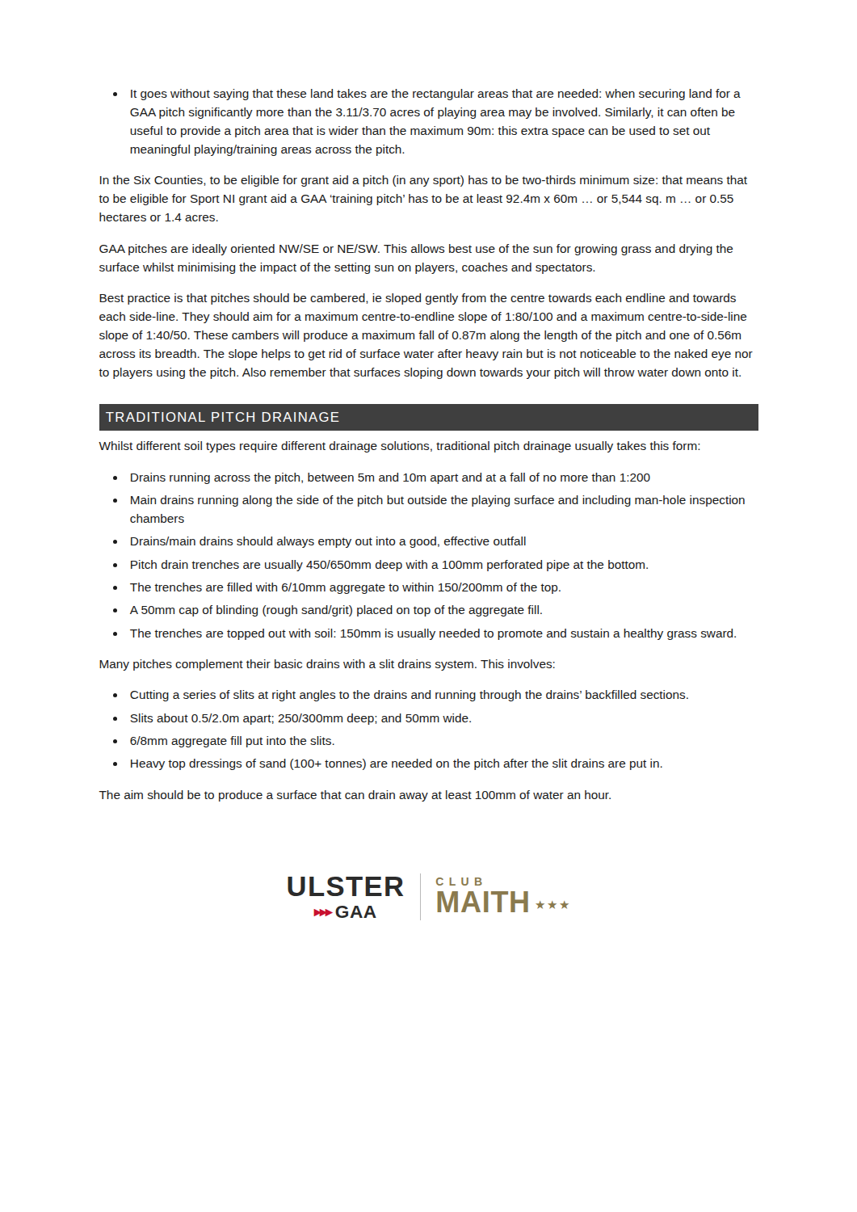It goes without saying that these land takes are the rectangular areas that are needed: when securing land for a GAA pitch significantly more than the 3.11/3.70 acres of playing area may be involved. Similarly, it can often be useful to provide a pitch area that is wider than the maximum 90m: this extra space can be used to set out meaningful playing/training areas across the pitch.
In the Six Counties, to be eligible for grant aid a pitch (in any sport) has to be two-thirds minimum size: that means that to be eligible for Sport NI grant aid a GAA ‘training pitch’ has to be at least 92.4m x 60m … or 5,544 sq. m … or 0.55 hectares or 1.4 acres.
GAA pitches are ideally oriented NW/SE or NE/SW. This allows best use of the sun for growing grass and drying the surface whilst minimising the impact of the setting sun on players, coaches and spectators.
Best practice is that pitches should be cambered, ie sloped gently from the centre towards each endline and towards each side-line. They should aim for a maximum centre-to-endline slope of 1:80/100 and a maximum centre-to-side-line slope of 1:40/50. These cambers will produce a maximum fall of 0.87m along the length of the pitch and one of 0.56m across its breadth. The slope helps to get rid of surface water after heavy rain but is not noticeable to the naked eye nor to players using the pitch. Also remember that surfaces sloping down towards your pitch will throw water down onto it.
TRADITIONAL PITCH DRAINAGE
Whilst different soil types require different drainage solutions, traditional pitch drainage usually takes this form:
Drains running across the pitch, between 5m and 10m apart and at a fall of no more than 1:200
Main drains running along the side of the pitch but outside the playing surface and including man-hole inspection chambers
Drains/main drains should always empty out into a good, effective outfall
Pitch drain trenches are usually 450/650mm deep with a 100mm perforated pipe at the bottom.
The trenches are filled with 6/10mm aggregate to within 150/200mm of the top.
A 50mm cap of blinding (rough sand/grit) placed on top of the aggregate fill.
The trenches are topped out with soil: 150mm is usually needed to promote and sustain a healthy grass sward.
Many pitches complement their basic drains with a slit drains system. This involves:
Cutting a series of slits at right angles to the drains and running through the drains’ backfilled sections.
Slits about 0.5/2.0m apart; 250/300mm deep; and 50mm wide.
6/8mm aggregate fill put into the slits.
Heavy top dressings of sand (100+ tonnes) are needed on the pitch after the slit drains are put in.
The aim should be to produce a surface that can drain away at least 100mm of water an hour.
ULSTER
▸▸▸ GAA
CLUB
MAITH ★★★